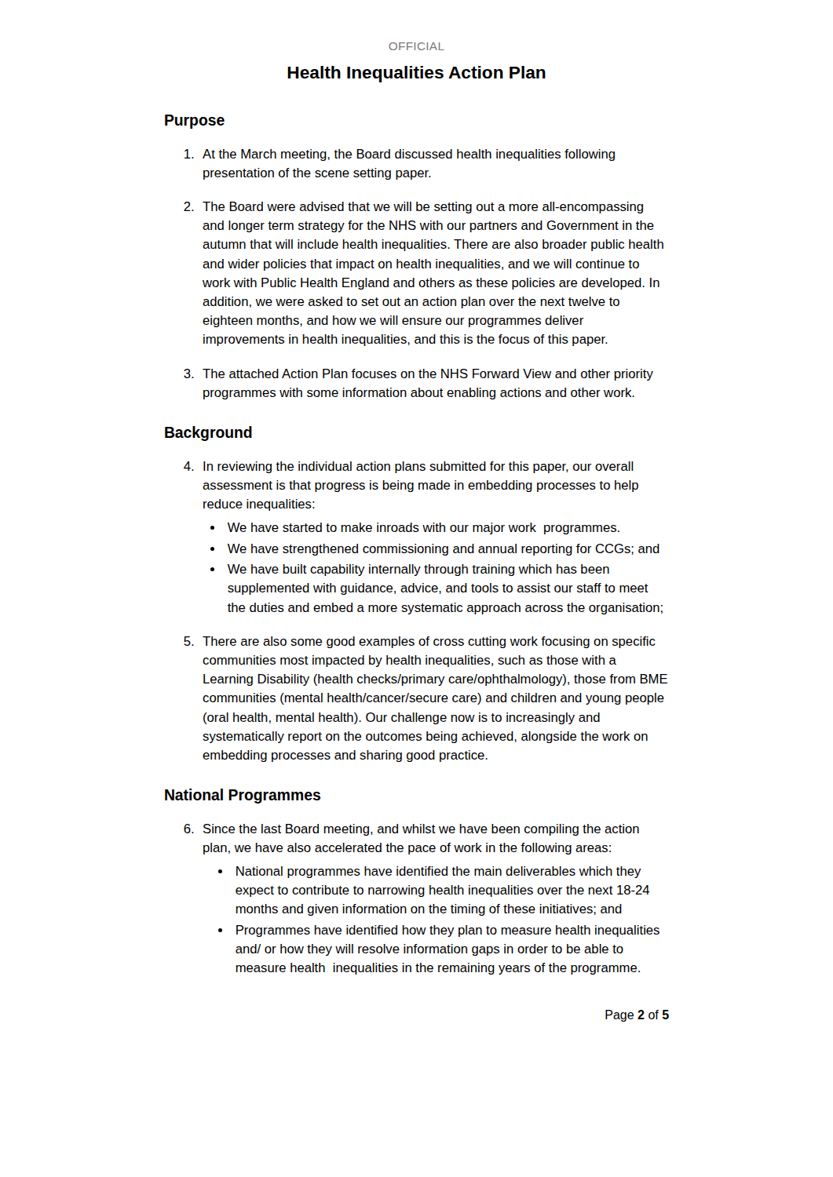OFFICIAL
Health Inequalities Action Plan
Purpose
At the March meeting, the Board discussed health inequalities following presentation of the scene setting paper.
The Board were advised that we will be setting out a more all-encompassing and longer term strategy for the NHS with our partners and Government in the autumn that will include health inequalities. There are also broader public health and wider policies that impact on health inequalities, and we will continue to work with Public Health England and others as these policies are developed. In addition, we were asked to set out an action plan over the next twelve to eighteen months, and how we will ensure our programmes deliver improvements in health inequalities, and this is the focus of this paper.
The attached Action Plan focuses on the NHS Forward View and other priority programmes with some information about enabling actions and other work.
Background
In reviewing the individual action plans submitted for this paper, our overall assessment is that progress is being made in embedding processes to help reduce inequalities:
We have started to make inroads with our major work programmes.
We have strengthened commissioning and annual reporting for CCGs; and
We have built capability internally through training which has been supplemented with guidance, advice, and tools to assist our staff to meet the duties and embed a more systematic approach across the organisation;
There are also some good examples of cross cutting work focusing on specific communities most impacted by health inequalities, such as those with a Learning Disability (health checks/primary care/ophthalmology), those from BME communities (mental health/cancer/secure care) and children and young people (oral health, mental health). Our challenge now is to increasingly and systematically report on the outcomes being achieved, alongside the work on embedding processes and sharing good practice.
National Programmes
Since the last Board meeting, and whilst we have been compiling the action plan, we have also accelerated the pace of work in the following areas:
National programmes have identified the main deliverables which they expect to contribute to narrowing health inequalities over the next 18-24 months and given information on the timing of these initiatives; and
Programmes have identified how they plan to measure health inequalities and/ or how they will resolve information gaps in order to be able to measure health inequalities in the remaining years of the programme.
Page 2 of 5